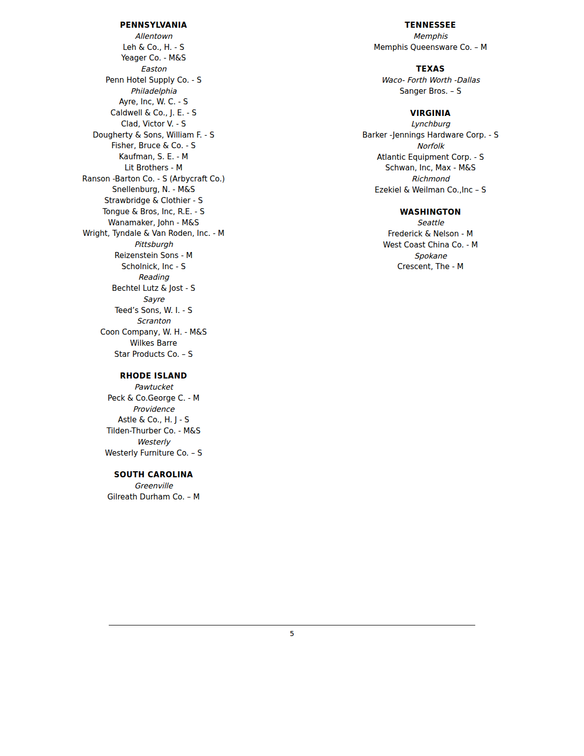PENNSYLVANIA
Allentown
Leh & Co., H. - S
Yeager Co. - M&S
Easton
Penn Hotel Supply Co. - S
Philadelphia
Ayre, Inc, W. C. - S
Caldwell & Co., J. E. - S
Clad, Victor V. - S
Dougherty & Sons, William F. - S
Fisher, Bruce & Co. - S
Kaufman, S. E. - M
Lit Brothers - M
Ranson -Barton Co. - S (Arbycraft Co.)
Snellenburg, N. - M&S
Strawbridge & Clothier - S
Tongue & Bros, Inc, R.E. - S
Wanamaker, John - M&S
Wright, Tyndale & Van Roden, Inc. - M
Pittsburgh
Reizenstein Sons - M
Scholnick, Inc - S
Reading
Bechtel Lutz & Jost - S
Sayre
Teed’s Sons, W. I. - S
Scranton
Coon Company, W. H. - M&S
Wilkes Barre
Star Products Co. – S
RHODE ISLAND
Pawtucket
Peck & Co.George C. - M
Providence
Astle & Co., H. J - S
Tilden-Thurber Co. - M&S
Westerly
Westerly Furniture Co. – S
SOUTH CAROLINA
Greenville
Gilreath Durham Co. – M
TENNESSEE
Memphis
Memphis Queensware Co. – M
TEXAS
Waco- Forth Worth -Dallas
Sanger Bros. – S
VIRGINIA
Lynchburg
Barker -Jennings Hardware Corp. - S
Norfolk
Atlantic Equipment Corp. - S
Schwan, Inc, Max - M&S
Richmond
Ezekiel & Weilman Co.,Inc – S
WASHINGTON
Seattle
Frederick & Nelson - M
West Coast China Co. - M
Spokane
Crescent, The - M
5